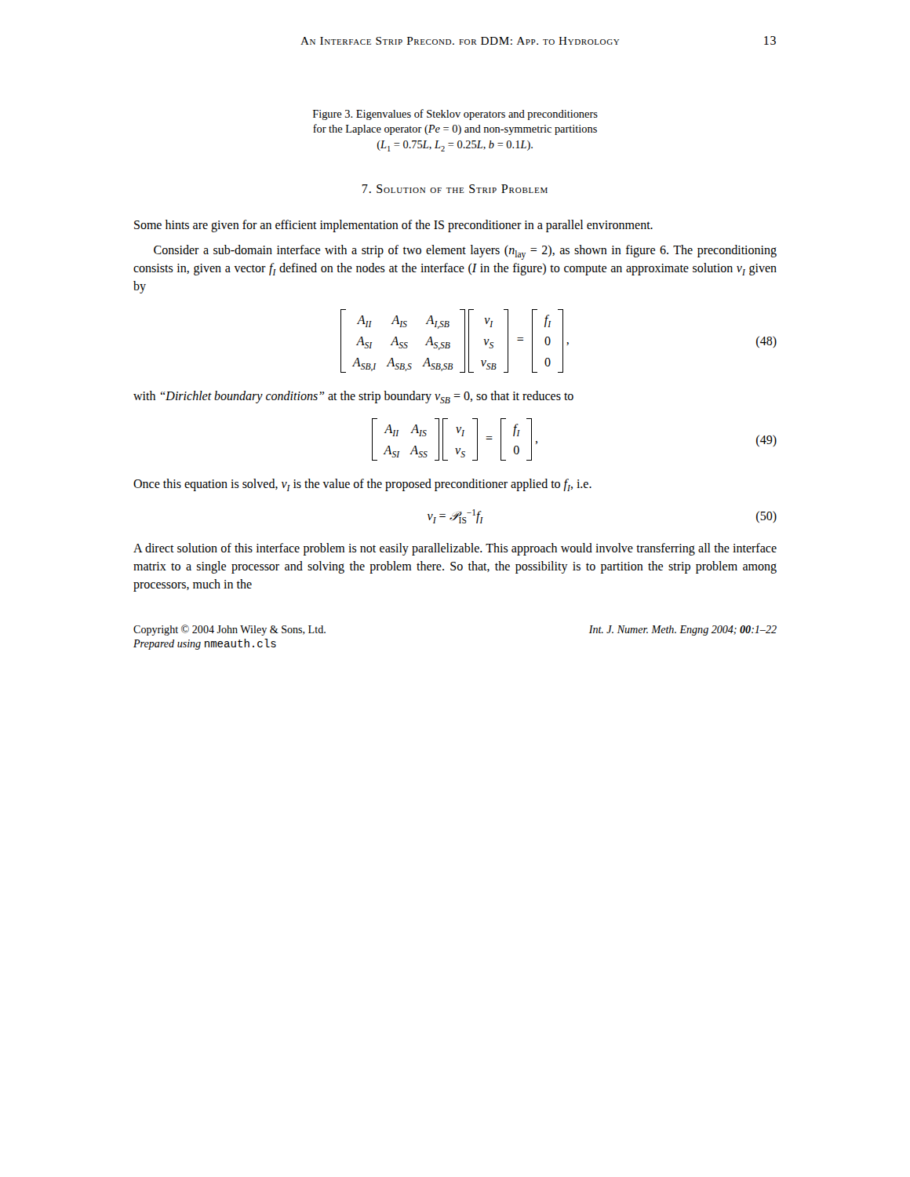An Interface Strip Precond. for DDM: App. to Hydrology 13
Figure 3. Eigenvalues of Steklov operators and preconditioners
for the Laplace operator (Pe = 0) and non-symmetric partitions
(L1 = 0.75L, L2 = 0.25L, b = 0.1L).
7. Solution of the Strip Problem
Some hints are given for an efficient implementation of the IS preconditioner in a parallel environment.
Consider a sub-domain interface with a strip of two element layers (nlay = 2), as shown in figure 6. The preconditioning consists in, given a vector fI defined on the nodes at the interface (I in the figure) to compute an approximate solution vI given by
| A II | A IS | A I,SB |
| A SI | A SS | A S,SB |
| A SB,I | A SB,S | A SB,SB |
| v I |
| v S |
| v SB |
=
| f I |
| 0 |
| 0 |
,
(48)
with “Dirichlet boundary conditions” at the strip boundary vSB = 0, so that it reduces to
| A II | A IS |
| A SI | A SS |
| v I |
| v S |
=
| f I |
| 0 |
,
(49)
Once this equation is solved, vI is the value of the proposed preconditioner applied to fI, i.e.
vI = 𝒫IS−1fI
(50)
A direct solution of this interface problem is not easily parallelizable. This approach would involve transferring all the interface matrix to a single processor and solving the problem there. So that, the possibility is to partition the strip problem among processors, much in the
Copyright © 2004 John Wiley & Sons, Ltd.
Prepared using nmeauth.cls
Int. J. Numer. Meth. Engng 2004; 00:1–22